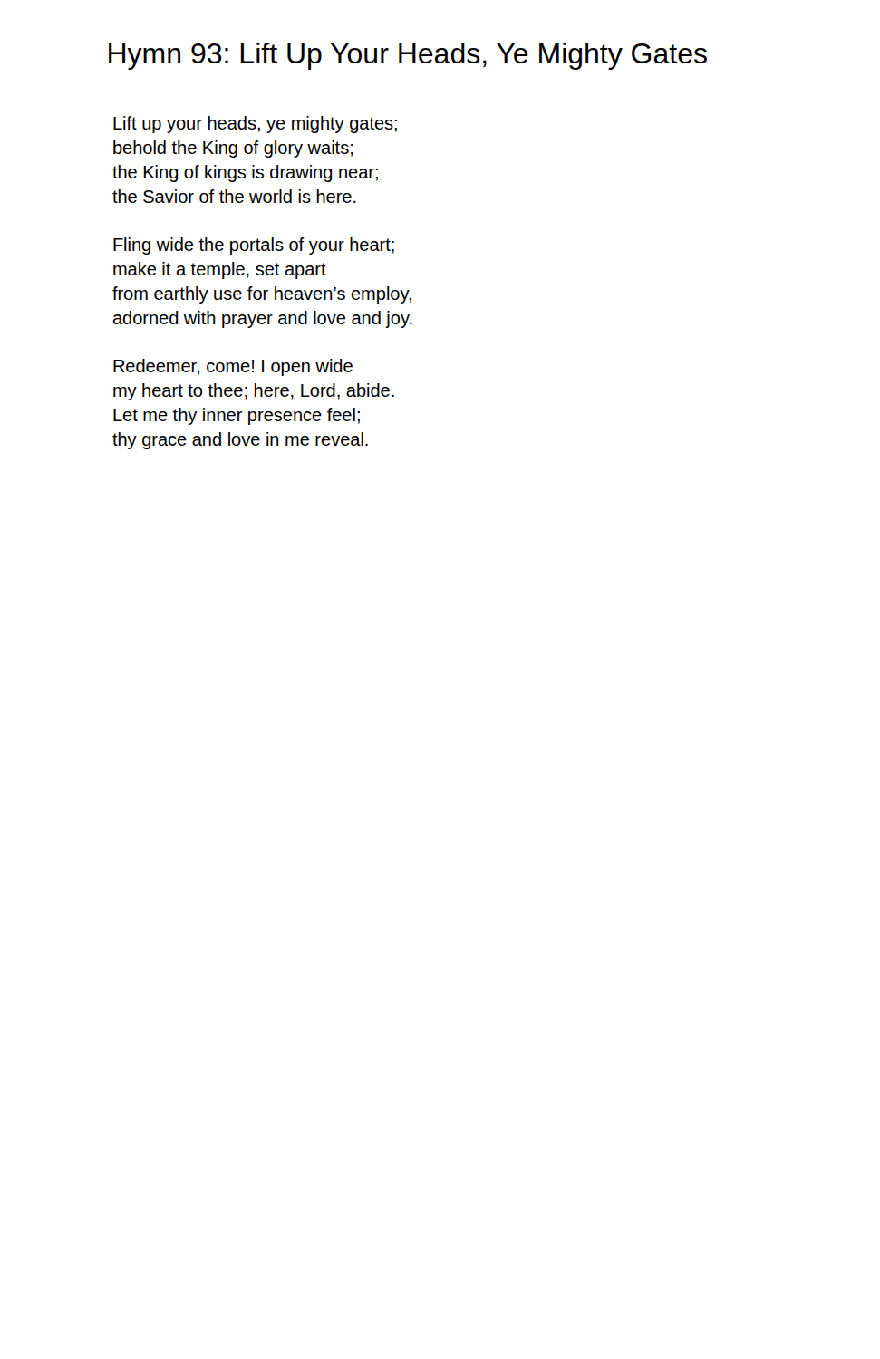Hymn 93: Lift Up Your Heads, Ye Mighty Gates
Lift up your heads, ye mighty gates;
behold the King of glory waits;
the King of kings is drawing near;
the Savior of the world is here.
Fling wide the portals of your heart;
make it a temple, set apart
from earthly use for heaven’s employ,
adorned with prayer and love and joy.
Redeemer, come! I open wide
my heart to thee; here, Lord, abide.
Let me thy inner presence feel;
thy grace and love in me reveal.